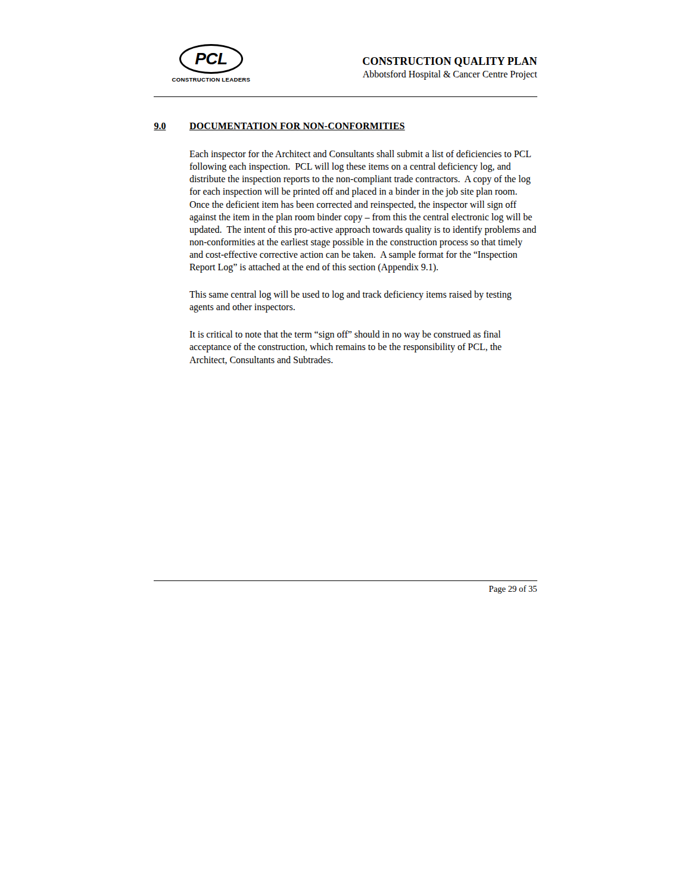PCL
CONSTRUCTION LEADERS
CONSTRUCTION QUALITY PLAN
Abbotsford Hospital & Cancer Centre Project
9.0 DOCUMENTATION FOR NON-CONFORMITIES
Each inspector for the Architect and Consultants shall submit a list of deficiencies to PCL following each inspection. PCL will log these items on a central deficiency log, and distribute the inspection reports to the non-compliant trade contractors. A copy of the log for each inspection will be printed off and placed in a binder in the job site plan room. Once the deficient item has been corrected and reinspected, the inspector will sign off against the item in the plan room binder copy – from this the central electronic log will be updated. The intent of this pro-active approach towards quality is to identify problems and non-conformities at the earliest stage possible in the construction process so that timely and cost-effective corrective action can be taken. A sample format for the “Inspection Report Log” is attached at the end of this section (Appendix 9.1).
This same central log will be used to log and track deficiency items raised by testing agents and other inspectors.
It is critical to note that the term “sign off” should in no way be construed as final acceptance of the construction, which remains to be the responsibility of PCL, the Architect, Consultants and Subtrades.
Page 29 of 35